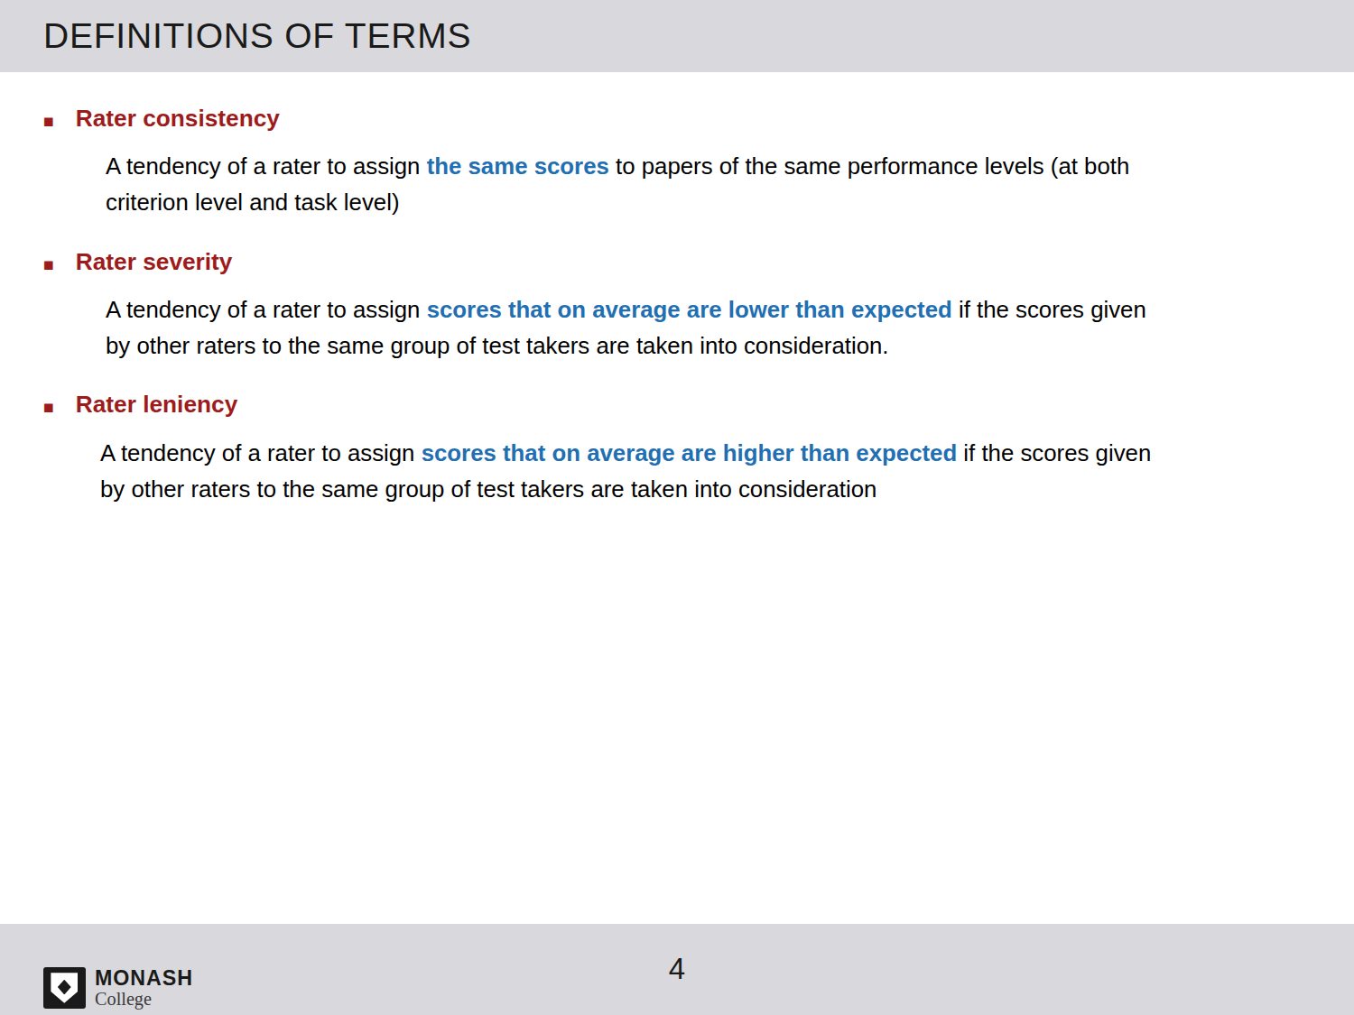DEFINITIONS OF TERMS
■ Rater consistency
A tendency of a rater to assign the same scores to papers of the same performance levels (at both criterion level and task level)
■ Rater severity
A tendency of a rater to assign scores that on average are lower than expected if the scores given by other raters to the same group of test takers are taken into consideration.
■ Rater leniency
A tendency of a rater to assign scores that on average are higher than expected if the scores given by other raters to the same group of test takers are taken into consideration
MONASH College
4